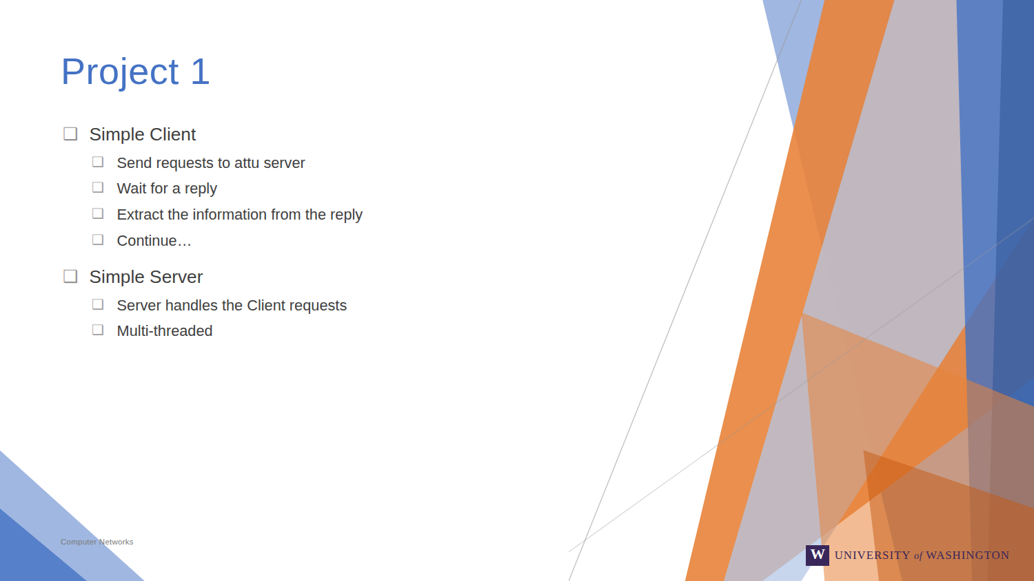Project 1
Simple Client
Send requests to attu server
Wait for a reply
Extract the information from the reply
Continue…
Simple Server
Server handles the Client requests
Multi-threaded
Computer Networks
W UNIVERSITY of WASHINGTON